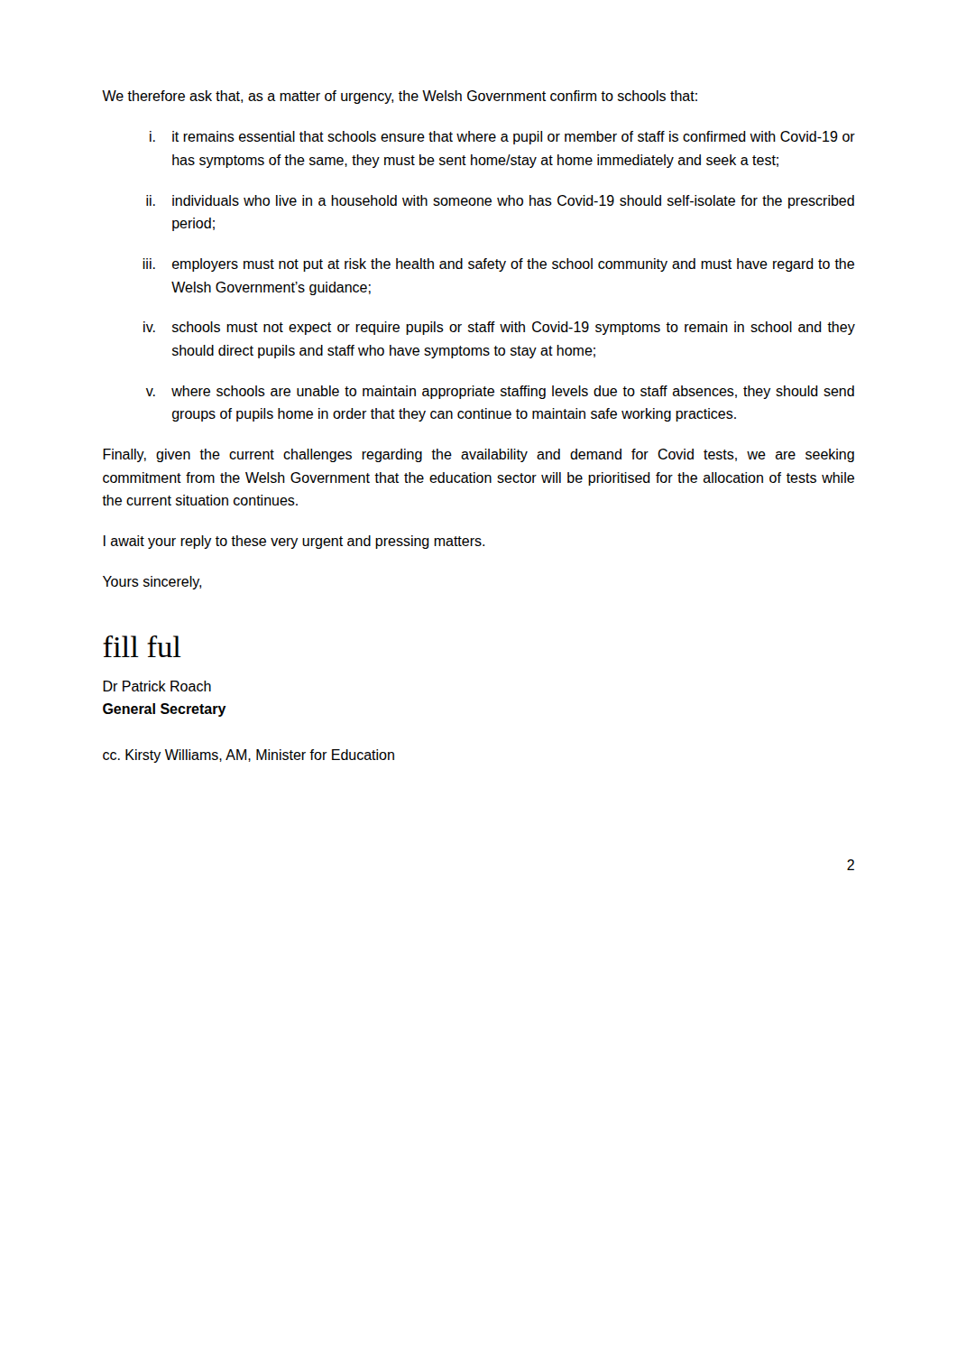We therefore ask that, as a matter of urgency, the Welsh Government confirm to schools that:
it remains essential that schools ensure that where a pupil or member of staff is confirmed with Covid-19 or has symptoms of the same, they must be sent home/stay at home immediately and seek a test;
individuals who live in a household with someone who has Covid-19 should self-isolate for the prescribed period;
employers must not put at risk the health and safety of the school community and must have regard to the Welsh Government’s guidance;
schools must not expect or require pupils or staff with Covid-19 symptoms to remain in school and they should direct pupils and staff who have symptoms to stay at home;
where schools are unable to maintain appropriate staffing levels due to staff absences, they should send groups of pupils home in order that they can continue to maintain safe working practices.
Finally, given the current challenges regarding the availability and demand for Covid tests, we are seeking commitment from the Welsh Government that the education sector will be prioritised for the allocation of tests while the current situation continues.
I await your reply to these very urgent and pressing matters.
Yours sincerely,
fill ful
Dr Patrick Roach
General Secretary
cc. Kirsty Williams, AM, Minister for Education
2